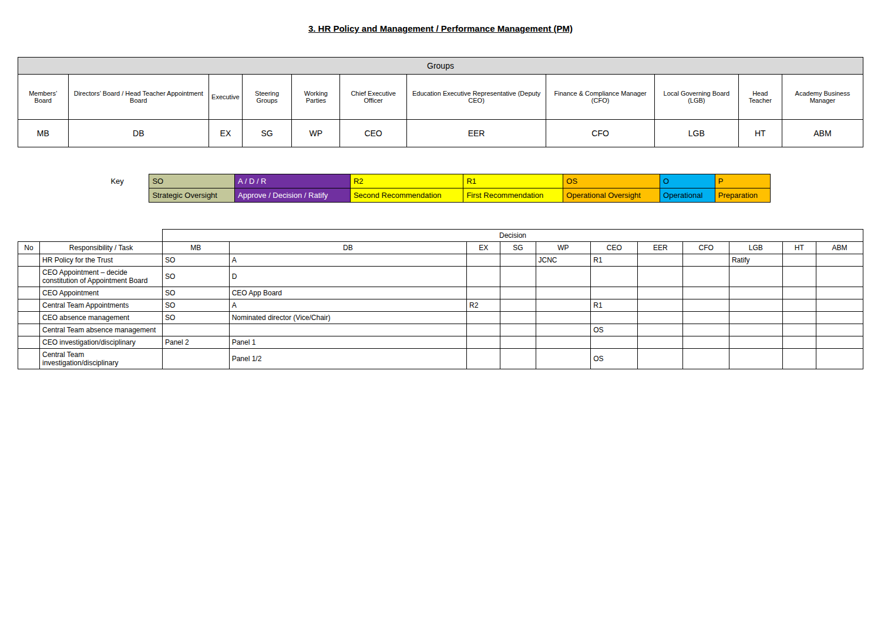3. HR Policy and Management / Performance Management (PM)
| Groups |
| Members’ Board | Directors’ Board / Head Teacher Appointment Board | Executive | Steering Groups | Working Parties | Chief Executive Officer | Education Executive Representative (Deputy CEO) | Finance & Compliance Manager (CFO) | Local Governing Board (LGB) | Head Teacher | Academy Business Manager |
| MB | DB | EX | SG | WP | CEO | EER | CFO | LGB | HT | ABM |
| Key | SO | A / D / R | R2 | R1 | OS | O | P |
| | Strategic Oversight | Approve / Decision / Ratify | Second Recommendation | First Recommendation | Operational Oversight | Operational | Preparation |
| | | Decision |
| No | Responsibility / Task | MB | DB | EX | SG | WP | CEO | EER | CFO | LGB | HT | ABM |
| | HR Policy for the Trust | SO | A | | | JCNC | R1 | | | Ratify | | |
| | CEO Appointment – decide constitution of Appointment Board | SO | D | | | | | | | | | |
| | CEO Appointment | SO | CEO App Board | | | | | | | | | |
| | Central Team Appointments | SO | A | R2 | | | R1 | | | | | |
| | CEO absence management | SO | Nominated director (Vice/Chair) | | | | | | | | | |
| | Central Team absence management | | | | | | OS | | | | | |
| | CEO investigation/disciplinary | Panel 2 | Panel 1 | | | | | | | | | |
| | Central Team investigation/disciplinary | | Panel 1/2 | | | | OS | | | | | |